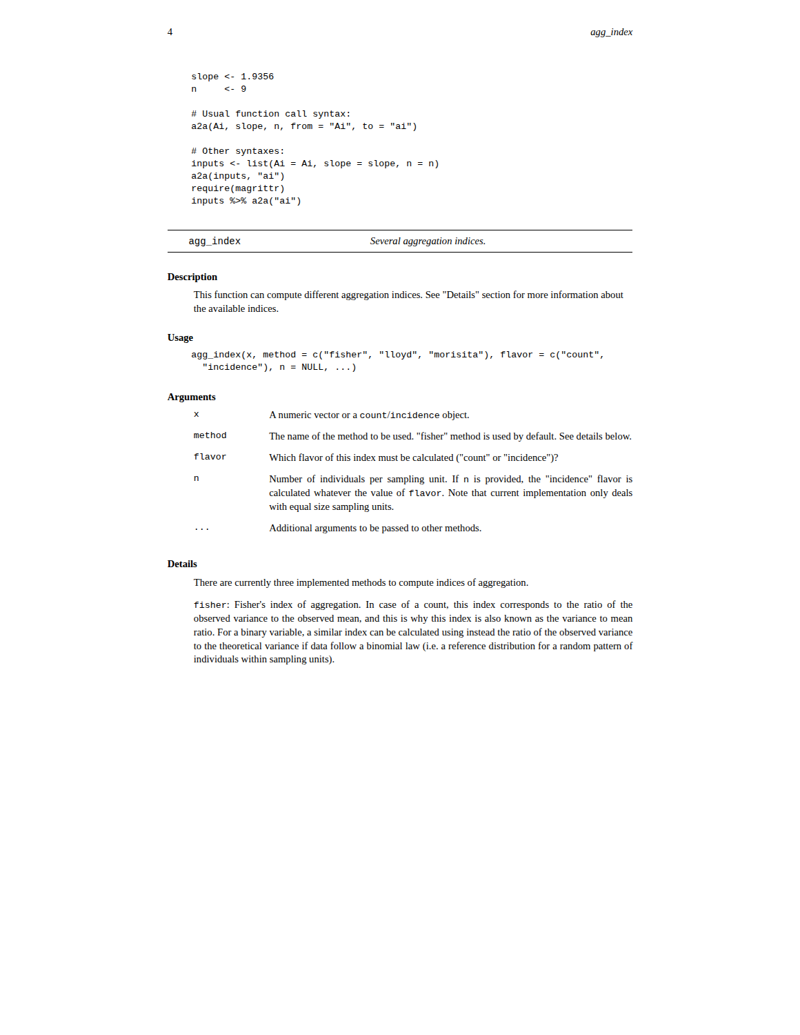4 agg_index
slope <- 1.9356
n     <- 9

# Usual function call syntax:
a2a(Ai, slope, n, from = "Ai", to = "ai")

# Other syntaxes:
inputs <- list(Ai = Ai, slope = slope, n = n)
a2a(inputs, "ai")
require(magrittr)
inputs %>% a2a("ai")
agg_index Several aggregation indices.
Description
This function can compute different aggregation indices. See "Details" section for more information about the available indices.
Usage
agg_index(x, method = c("fisher", "lloyd", "morisita"), flavor = c("count",
  "incidence"), n = NULL, ...)
Arguments
| x | A numeric vector or a count / incidence object. |
| method | The name of the method to be used. "fisher" method is used by default. See details below. |
| flavor | Which flavor of this index must be calculated ("count" or "incidence")? |
| n | Number of individuals per sampling unit. If n is provided, the "incidence" flavor is calculated whatever the value of flavor . Note that current implementation only deals with equal size sampling units. |
| ... | Additional arguments to be passed to other methods. |
Details
There are currently three implemented methods to compute indices of aggregation.
fisher: Fisher's index of aggregation. In case of a count, this index corresponds to the ratio of the observed variance to the observed mean, and this is why this index is also known as the variance to mean ratio. For a binary variable, a similar index can be calculated using instead the ratio of the observed variance to the theoretical variance if data follow a binomial law (i.e. a reference distribution for a random pattern of individuals within sampling units).